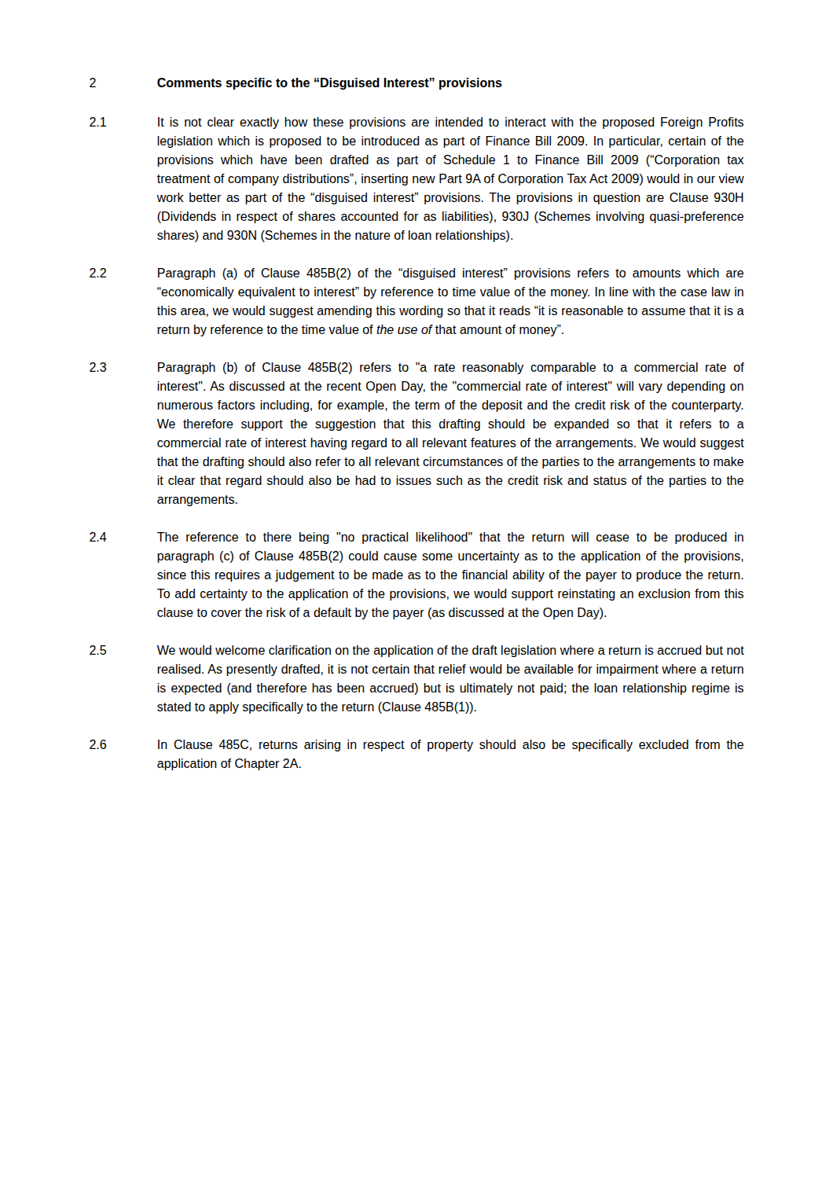2 Comments specific to the “Disguised Interest” provisions
2.1
It is not clear exactly how these provisions are intended to interact with the proposed Foreign Profits legislation which is proposed to be introduced as part of Finance Bill 2009. In particular, certain of the provisions which have been drafted as part of Schedule 1 to Finance Bill 2009 (“Corporation tax treatment of company distributions”, inserting new Part 9A of Corporation Tax Act 2009) would in our view work better as part of the “disguised interest” provisions. The provisions in question are Clause 930H (Dividends in respect of shares accounted for as liabilities), 930J (Schemes involving quasi-preference shares) and 930N (Schemes in the nature of loan relationships).
2.2
Paragraph (a) of Clause 485B(2) of the “disguised interest” provisions refers to amounts which are “economically equivalent to interest” by reference to time value of the money. In line with the case law in this area, we would suggest amending this wording so that it reads “it is reasonable to assume that it is a return by reference to the time value of the use of that amount of money”.
2.3
Paragraph (b) of Clause 485B(2) refers to "a rate reasonably comparable to a commercial rate of interest". As discussed at the recent Open Day, the "commercial rate of interest" will vary depending on numerous factors including, for example, the term of the deposit and the credit risk of the counterparty. We therefore support the suggestion that this drafting should be expanded so that it refers to a commercial rate of interest having regard to all relevant features of the arrangements. We would suggest that the drafting should also refer to all relevant circumstances of the parties to the arrangements to make it clear that regard should also be had to issues such as the credit risk and status of the parties to the arrangements.
2.4
The reference to there being "no practical likelihood" that the return will cease to be produced in paragraph (c) of Clause 485B(2) could cause some uncertainty as to the application of the provisions, since this requires a judgement to be made as to the financial ability of the payer to produce the return. To add certainty to the application of the provisions, we would support reinstating an exclusion from this clause to cover the risk of a default by the payer (as discussed at the Open Day).
2.5
We would welcome clarification on the application of the draft legislation where a return is accrued but not realised. As presently drafted, it is not certain that relief would be available for impairment where a return is expected (and therefore has been accrued) but is ultimately not paid; the loan relationship regime is stated to apply specifically to the return (Clause 485B(1)).
2.6
In Clause 485C, returns arising in respect of property should also be specifically excluded from the application of Chapter 2A.